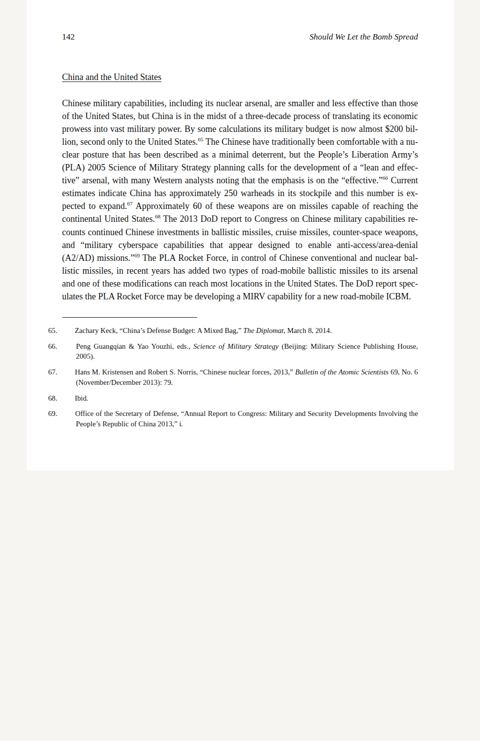142 Should We Let the Bomb Spread
China and the United States
Chinese military capabilities, including its nuclear arsenal, are smaller and less effective than those of the United States, but China is in the midst of a three-decade process of translating its economic prowess into vast military power. By some calculations its military budget is now almost $200 billion, second only to the United States.65 The Chinese have traditionally been comfortable with a nuclear posture that has been described as a minimal deterrent, but the People’s Liberation Army’s (PLA) 2005 Science of Military Strategy planning calls for the development of a “lean and effective” arsenal, with many Western analysts noting that the emphasis is on the “effective.”66 Current estimates indicate China has approximately 250 warheads in its stockpile and this number is expected to expand.67 Approximately 60 of these weapons are on missiles capable of reaching the continental United States.68 The 2013 DoD report to Congress on Chinese military capabilities recounts continued Chinese investments in ballistic missiles, cruise missiles, counter-space weapons, and “military cyberspace capabilities that appear designed to enable anti-access/area-denial (A2/AD) missions.”69 The PLA Rocket Force, in control of Chinese conventional and nuclear ballistic missiles, in recent years has added two types of road-mobile ballistic missiles to its arsenal and one of these modifications can reach most locations in the United States. The DoD report speculates the PLA Rocket Force may be developing a MIRV capability for a new road-mobile ICBM.
65. Zachary Keck, “China’s Defense Budget: A Mixed Bag,” The Diplomat, March 8, 2014.
66. Peng Guangqian & Yao Youzhi, eds., Science of Military Strategy (Beijing: Military Science Publishing House, 2005).
67. Hans M. Kristensen and Robert S. Norris, “Chinese nuclear forces, 2013,” Bulletin of the Atomic Scientists 69, No. 6 (November/December 2013): 79.
68. Ibid.
69. Office of the Secretary of Defense, “Annual Report to Congress: Military and Security Developments Involving the People’s Republic of China 2013,” i.